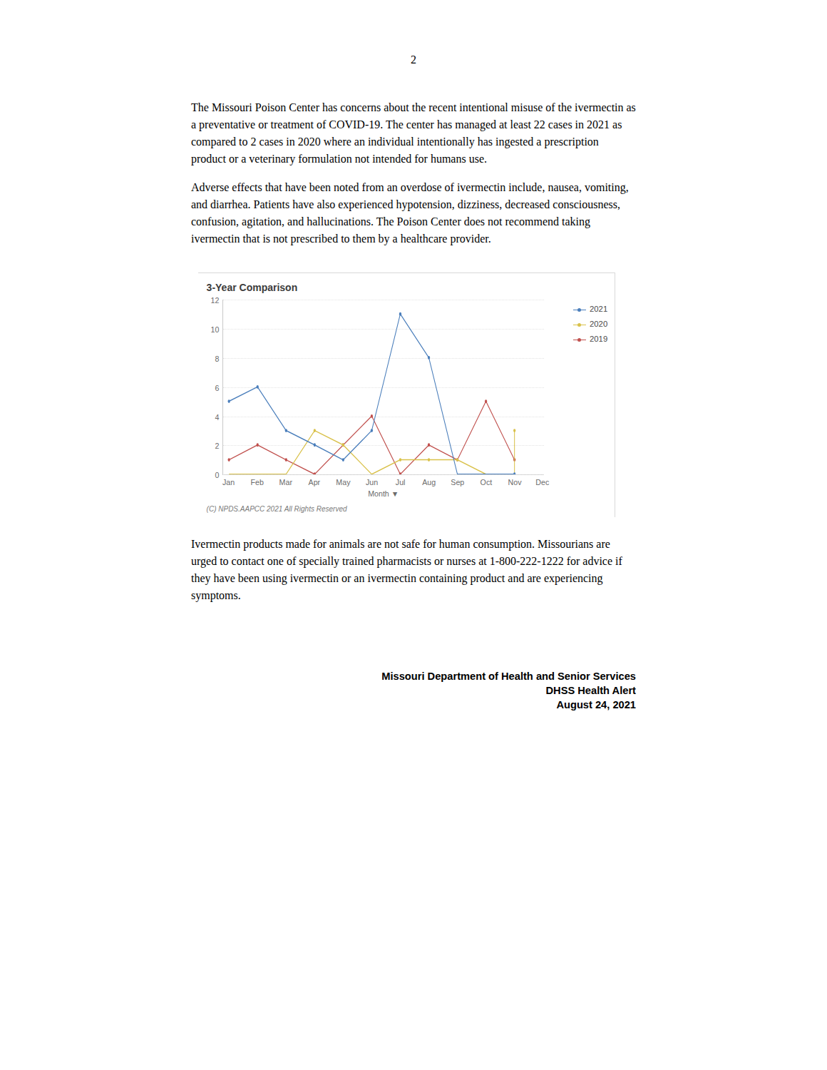2
The Missouri Poison Center has concerns about the recent intentional misuse of the ivermectin as a preventative or treatment of COVID-19. The center has managed at least 22 cases in 2021 as compared to 2 cases in 2020 where an individual intentionally has ingested a prescription product or a veterinary formulation not intended for humans use.
Adverse effects that have been noted from an overdose of ivermectin include, nausea, vomiting, and diarrhea. Patients have also experienced hypotension, dizziness, decreased consciousness, confusion, agitation, and hallucinations. The Poison Center does not recommend taking ivermectin that is not prescribed to them by a healthcare provider.
3-Year Comparison
2021
2020
2019
12
10
8
6
4
2
0
Jan Feb Mar Apr May Jun Jul Aug Sep Oct Nov Dec
Month ▼
(C) NPDS.AAPCC 2021 All Rights Reserved
Ivermectin products made for animals are not safe for human consumption. Missourians are urged to contact one of specially trained pharmacists or nurses at 1-800-222-1222 for advice if they have been using ivermectin or an ivermectin containing product and are experiencing symptoms.
Missouri Department of Health and Senior Services
DHSS Health Alert
August 24, 2021